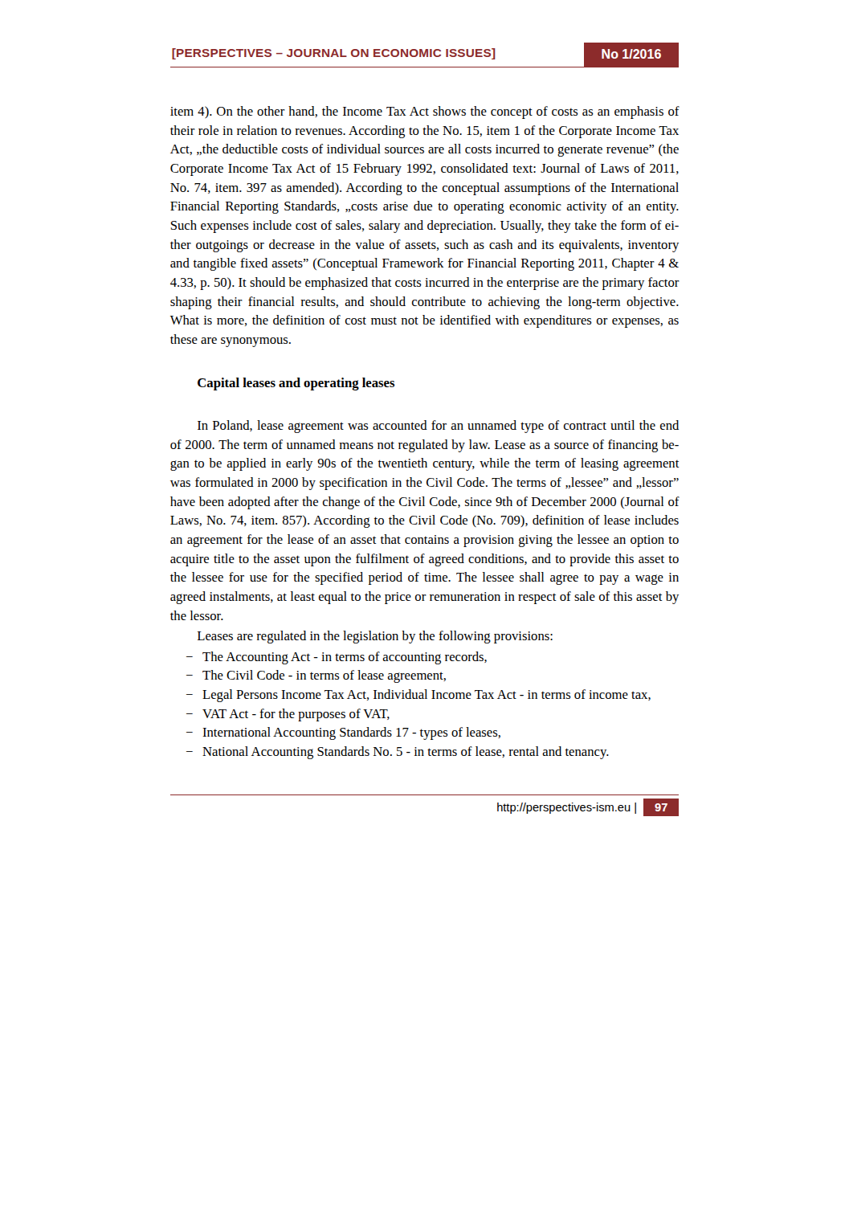[PERSPECTIVES – JOURNAL ON ECONOMIC ISSUES]
No 1/2016
item 4). On the other hand, the Income Tax Act shows the concept of costs as an emphasis of their role in relation to revenues. According to the No. 15, item 1 of the Corporate Income Tax Act, „the deductible costs of individual sources are all costs incurred to generate revenue” (the Corporate Income Tax Act of 15 February 1992, consolidated text: Journal of Laws of 2011, No. 74, item. 397 as amended). According to the conceptual assumptions of the International Financial Reporting Standards, „costs arise due to operating economic activity of an entity. Such expenses include cost of sales, salary and depreciation. Usually, they take the form of either outgoings or decrease in the value of assets, such as cash and its equivalents, inventory and tangible fixed assets” (Conceptual Framework for Financial Reporting 2011, Chapter 4 & 4.33, p. 50). It should be emphasized that costs incurred in the enterprise are the primary factor shaping their financial results, and should contribute to achieving the long-term objective. What is more, the definition of cost must not be identified with expenditures or expenses, as these are synonymous.
Capital leases and operating leases
In Poland, lease agreement was accounted for an unnamed type of contract until the end of 2000. The term of unnamed means not regulated by law. Lease as a source of financing began to be applied in early 90s of the twentieth century, while the term of leasing agreement was formulated in 2000 by specification in the Civil Code. The terms of „lessee” and „lessor” have been adopted after the change of the Civil Code, since 9th of December 2000 (Journal of Laws, No. 74, item. 857). According to the Civil Code (No. 709), definition of lease includes an agreement for the lease of an asset that contains a provision giving the lessee an option to acquire title to the asset upon the fulfilment of agreed conditions, and to provide this asset to the lessee for use for the specified period of time. The lessee shall agree to pay a wage in agreed instalments, at least equal to the price or remuneration in respect of sale of this asset by the lessor.
Leases are regulated in the legislation by the following provisions:
The Accounting Act - in terms of accounting records,
The Civil Code - in terms of lease agreement,
Legal Persons Income Tax Act, Individual Income Tax Act - in terms of income tax,
VAT Act - for the purposes of VAT,
International Accounting Standards 17 - types of leases,
National Accounting Standards No. 5 - in terms of lease, rental and tenancy.
http://perspectives-ism.eu |
97